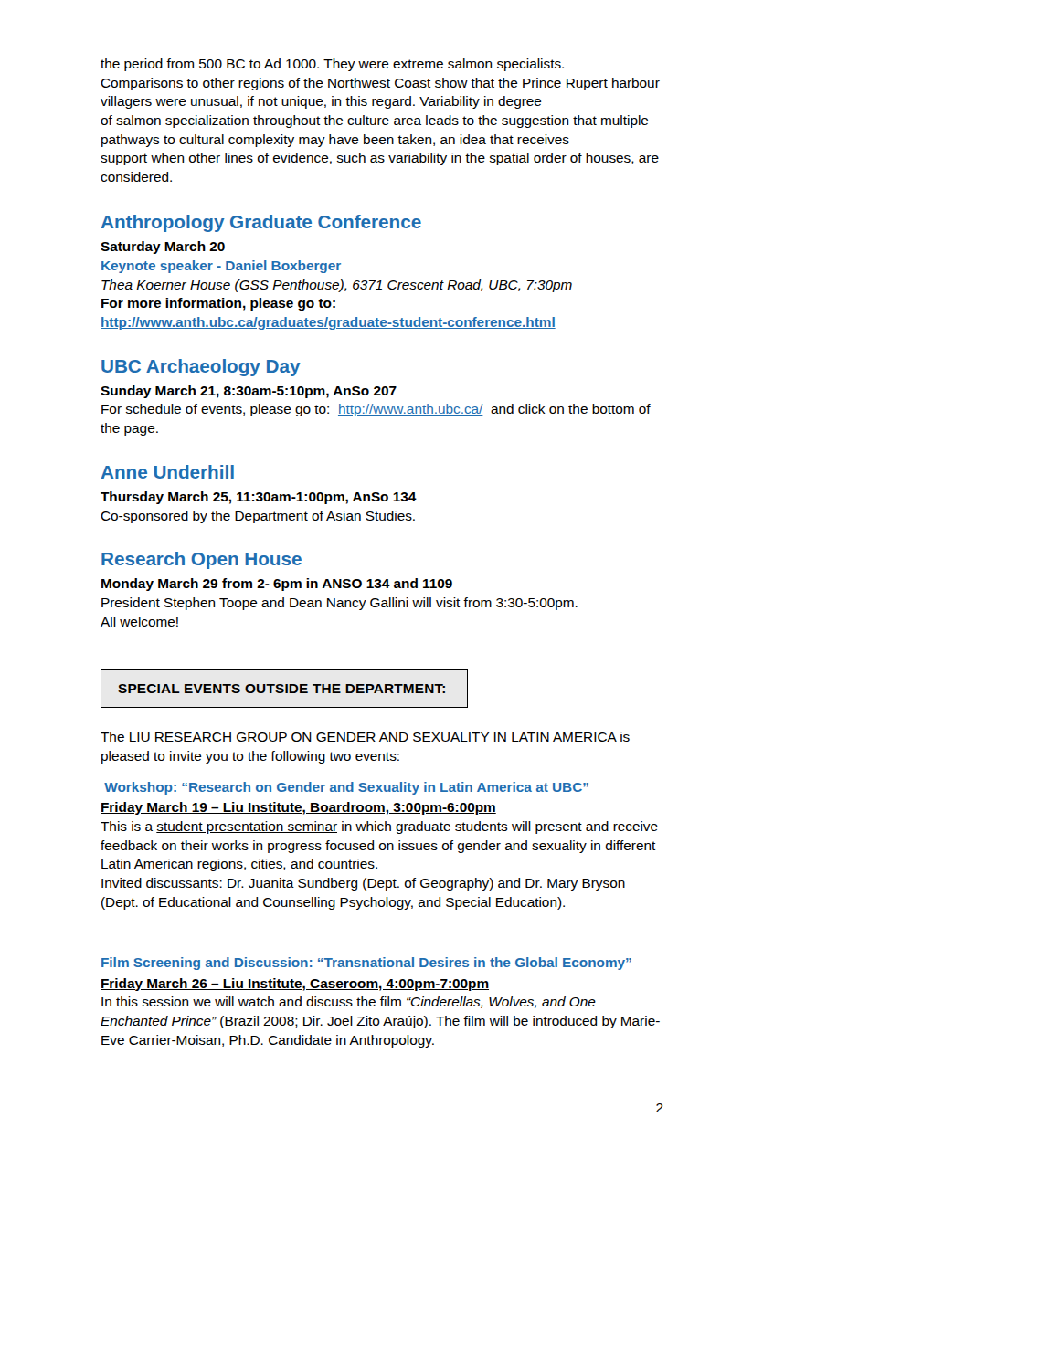the period from 500 BC to Ad 1000. They were extreme salmon specialists.
Comparisons to other regions of the Northwest Coast show that the Prince Rupert harbour villagers were unusual, if not unique, in this regard. Variability in degree
of salmon specialization throughout the culture area leads to the suggestion that multiple pathways to cultural complexity may have been taken, an idea that receives
support when other lines of evidence, such as variability in the spatial order of houses, are considered.
Anthropology Graduate Conference
Saturday March 20
Keynote speaker - Daniel Boxberger
Thea Koerner House (GSS Penthouse), 6371 Crescent Road, UBC, 7:30pm
For more information, please go to:
http://www.anth.ubc.ca/graduates/graduate-student-conference.html
UBC Archaeology Day
Sunday March 21, 8:30am-5:10pm, AnSo 207
For schedule of events, please go to: http://www.anth.ubc.ca/ and click on the bottom of the page.
Anne Underhill
Thursday March 25, 11:30am-1:00pm, AnSo 134
Co-sponsored by the Department of Asian Studies.
Research Open House
Monday March 29 from 2- 6pm in ANSO 134 and 1109
President Stephen Toope and Dean Nancy Gallini will visit from 3:30-5:00pm.
All welcome!
SPECIAL EVENTS OUTSIDE THE DEPARTMENT:
The LIU RESEARCH GROUP ON GENDER AND SEXUALITY IN LATIN AMERICA is pleased to invite you to the following two events:
Workshop: “Research on Gender and Sexuality in Latin America at UBC”
Friday March 19 – Liu Institute, Boardroom, 3:00pm-6:00pm
This is a student presentation seminar in which graduate students will present and receive feedback on their works in progress focused on issues of gender and sexuality in different Latin American regions, cities, and countries.
Invited discussants: Dr. Juanita Sundberg (Dept. of Geography) and Dr. Mary Bryson (Dept. of Educational and Counselling Psychology, and Special Education).
Film Screening and Discussion: “Transnational Desires in the Global Economy”
Friday March 26 – Liu Institute, Caseroom, 4:00pm-7:00pm
In this session we will watch and discuss the film “Cinderellas, Wolves, and One Enchanted Prince” (Brazil 2008; Dir. Joel Zito Araújo). The film will be introduced by Marie-Eve Carrier-Moisan, Ph.D. Candidate in Anthropology.
2